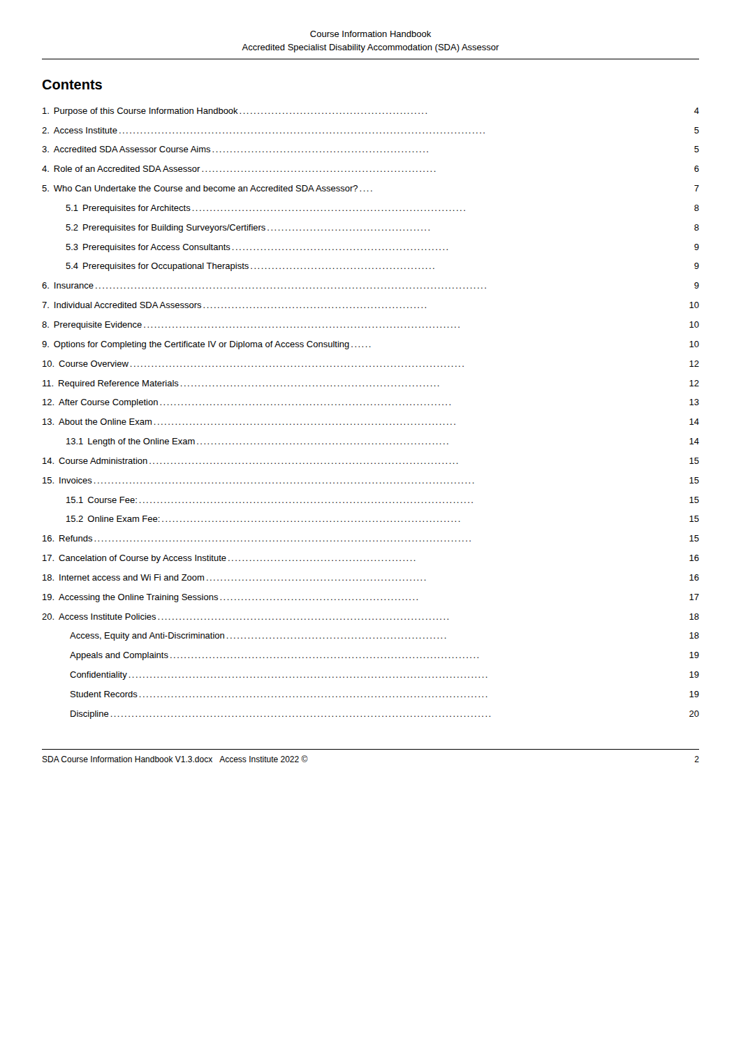Course Information Handbook Accredited Specialist Disability Accommodation (SDA) Assessor
Contents
1. Purpose of this Course Information Handbook ..................................................... 4
2. Access Institute ....................................................................................................... 5
3. Accredited SDA Assessor Course Aims ............................................................. 5
4. Role of an Accredited SDA Assessor .................................................................. 6
5. Who Can Undertake the Course and become an Accredited SDA Assessor? .... 7
5.1 Prerequisites for Architects ............................................................................. 8
5.2 Prerequisites for Building Surveyors/Certifiers .............................................. 8
5.3 Prerequisites for Access Consultants ............................................................. 9
5.4 Prerequisites for Occupational Therapists .................................................... 9
6. Insurance .............................................................................................................. 9
7. Individual Accredited SDA Assessors ............................................................... 10
8. Prerequisite Evidence ......................................................................................... 10
9. Options for Completing the Certificate IV or Diploma of Access Consulting ...... 10
10. Course Overview .............................................................................................. 12
11. Required Reference Materials ......................................................................... 12
12. After Course Completion .................................................................................. 13
13. About the Online Exam ..................................................................................... 14
13.1 Length of the Online Exam ....................................................................... 14
14. Course Administration ....................................................................................... 15
15. Invoices ........................................................................................................... 15
15.1 Course Fee: .............................................................................................. 15
15.2 Online Exam Fee: .................................................................................... 15
16. Refunds .......................................................................................................... 15
17. Cancelation of Course by Access Institute ..................................................... 16
18. Internet access and Wi Fi and Zoom .............................................................. 16
19. Accessing the Online Training Sessions ........................................................ 17
20. Access Institute Policies .................................................................................. 18
Access, Equity and Anti-Discrimination .............................................................. 18
Appeals and Complaints ....................................................................................... 19
Confidentiality ..................................................................................................... 19
Student Records .................................................................................................. 19
Discipline ........................................................................................................... 20
SDA Course Information Handbook V1.3.docx Access Institute 2022 © 2